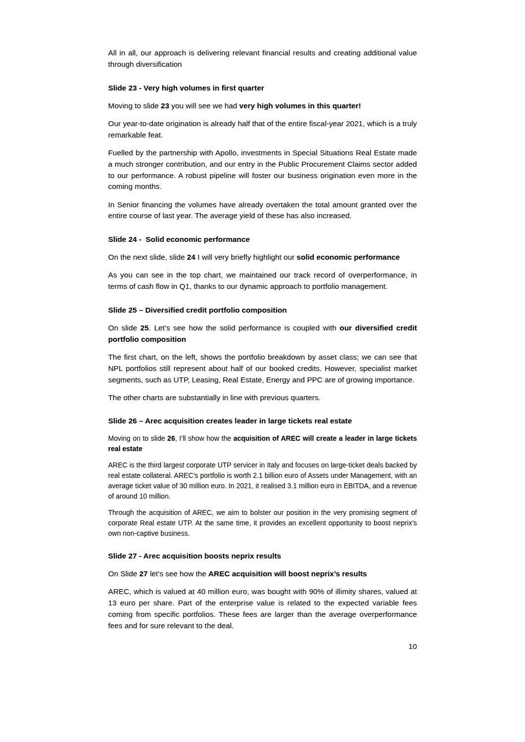All in all, our approach is delivering relevant financial results and creating additional value through diversification
Slide 23 - Very high volumes in first quarter
Moving to slide 23 you will see we had very high volumes in this quarter!
Our year-to-date origination is already half that of the entire fiscal-year 2021, which is a truly remarkable feat.
Fuelled by the partnership with Apollo, investments in Special Situations Real Estate made a much stronger contribution, and our entry in the Public Procurement Claims sector added to our performance. A robust pipeline will foster our business origination even more in the coming months.
In Senior financing the volumes have already overtaken the total amount granted over the entire course of last year. The average yield of these has also increased.
Slide 24 - Solid economic performance
On the next slide, slide 24 I will very briefly highlight our solid economic performance
As you can see in the top chart, we maintained our track record of overperformance, in terms of cash flow in Q1, thanks to our dynamic approach to portfolio management.
Slide 25 – Diversified credit portfolio composition
On slide 25. Let’s see how the solid performance is coupled with our diversified credit portfolio composition
The first chart, on the left, shows the portfolio breakdown by asset class; we can see that NPL portfolios still represent about half of our booked credits. However, specialist market segments, such as UTP, Leasing, Real Estate, Energy and PPC are of growing importance.
The other charts are substantially in line with previous quarters.
Slide 26 – Arec acquisition creates leader in large tickets real estate
Moving on to slide 26, I’ll show how the acquisition of AREC will create a leader in large tickets real estate
AREC is the third largest corporate UTP servicer in Italy and focuses on large-ticket deals backed by real estate collateral. AREC’s portfolio is worth 2.1 billion euro of Assets under Management, with an average ticket value of 30 million euro. In 2021, it realised 3.1 million euro in EBITDA, and a revenue of around 10 million.
Through the acquisition of AREC, we aim to bolster our position in the very promising segment of corporate Real estate UTP. At the same time, it provides an excellent opportunity to boost neprix’s own non-captive business.
Slide 27 - Arec acquisition boosts neprix results
On Slide 27 let’s see how the AREC acquisition will boost neprix’s results
AREC, which is valued at 40 million euro, was bought with 90% of illimity shares, valued at 13 euro per share. Part of the enterprise value is related to the expected variable fees coming from specific portfolios. These fees are larger than the average overperformance fees and for sure relevant to the deal.
10